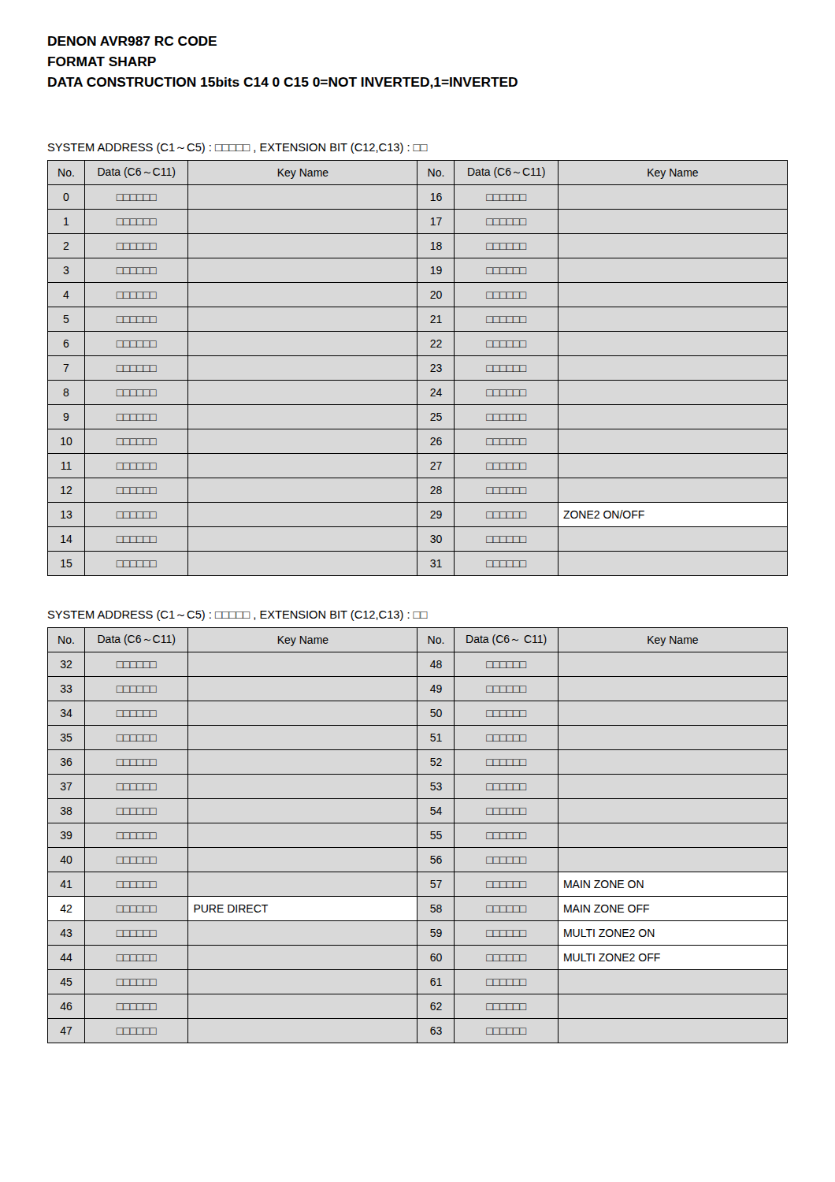DENON AVR987 RC CODE
FORMAT SHARP
DATA CONSTRUCTION 15bits C14 0 C15 0=NOT INVERTED,1=INVERTED
SYSTEM ADDRESS (C1～C5) : □□□□□ , EXTENSION BIT (C12,C13) : □□
| No. | Data (C6～C11) | Key Name | No. | Data (C6～C11) | Key Name |
| --- | --- | --- | --- | --- | --- |
| 0 | □□□□□□ | | 16 | □□□□□□ | |
| 1 | □□□□□□ | | 17 | □□□□□□ | |
| 2 | □□□□□□ | | 18 | □□□□□□ | |
| 3 | □□□□□□ | | 19 | □□□□□□ | |
| 4 | □□□□□□ | | 20 | □□□□□□ | |
| 5 | □□□□□□ | | 21 | □□□□□□ | |
| 6 | □□□□□□ | | 22 | □□□□□□ | |
| 7 | □□□□□□ | | 23 | □□□□□□ | |
| 8 | □□□□□□ | | 24 | □□□□□□ | |
| 9 | □□□□□□ | | 25 | □□□□□□ | |
| 10 | □□□□□□ | | 26 | □□□□□□ | |
| 11 | □□□□□□ | | 27 | □□□□□□ | |
| 12 | □□□□□□ | | 28 | □□□□□□ | |
| 13 | □□□□□□ | | 29 | □□□□□□ | ZONE2 ON/OFF |
| 14 | □□□□□□ | | 30 | □□□□□□ | |
| 15 | □□□□□□ | | 31 | □□□□□□ | |
SYSTEM ADDRESS (C1～C5) : □□□□□ , EXTENSION BIT (C12,C13) : □□
| No. | Data (C6～C11) | Key Name | No. | Data (C6～ C11) | Key Name |
| --- | --- | --- | --- | --- | --- |
| 32 | □□□□□□ | | 48 | □□□□□□ | |
| 33 | □□□□□□ | | 49 | □□□□□□ | |
| 34 | □□□□□□ | | 50 | □□□□□□ | |
| 35 | □□□□□□ | | 51 | □□□□□□ | |
| 36 | □□□□□□ | | 52 | □□□□□□ | |
| 37 | □□□□□□ | | 53 | □□□□□□ | |
| 38 | □□□□□□ | | 54 | □□□□□□ | |
| 39 | □□□□□□ | | 55 | □□□□□□ | |
| 40 | □□□□□□ | | 56 | □□□□□□ | |
| 41 | □□□□□□ | | 57 | □□□□□□ | MAIN ZONE ON |
| 42 | □□□□□□ | PURE DIRECT | 58 | □□□□□□ | MAIN ZONE OFF |
| 43 | □□□□□□ | | 59 | □□□□□□ | MULTI ZONE2 ON |
| 44 | □□□□□□ | | 60 | □□□□□□ | MULTI ZONE2 OFF |
| 45 | □□□□□□ | | 61 | □□□□□□ | |
| 46 | □□□□□□ | | 62 | □□□□□□ | |
| 47 | □□□□□□ | | 63 | □□□□□□ | |